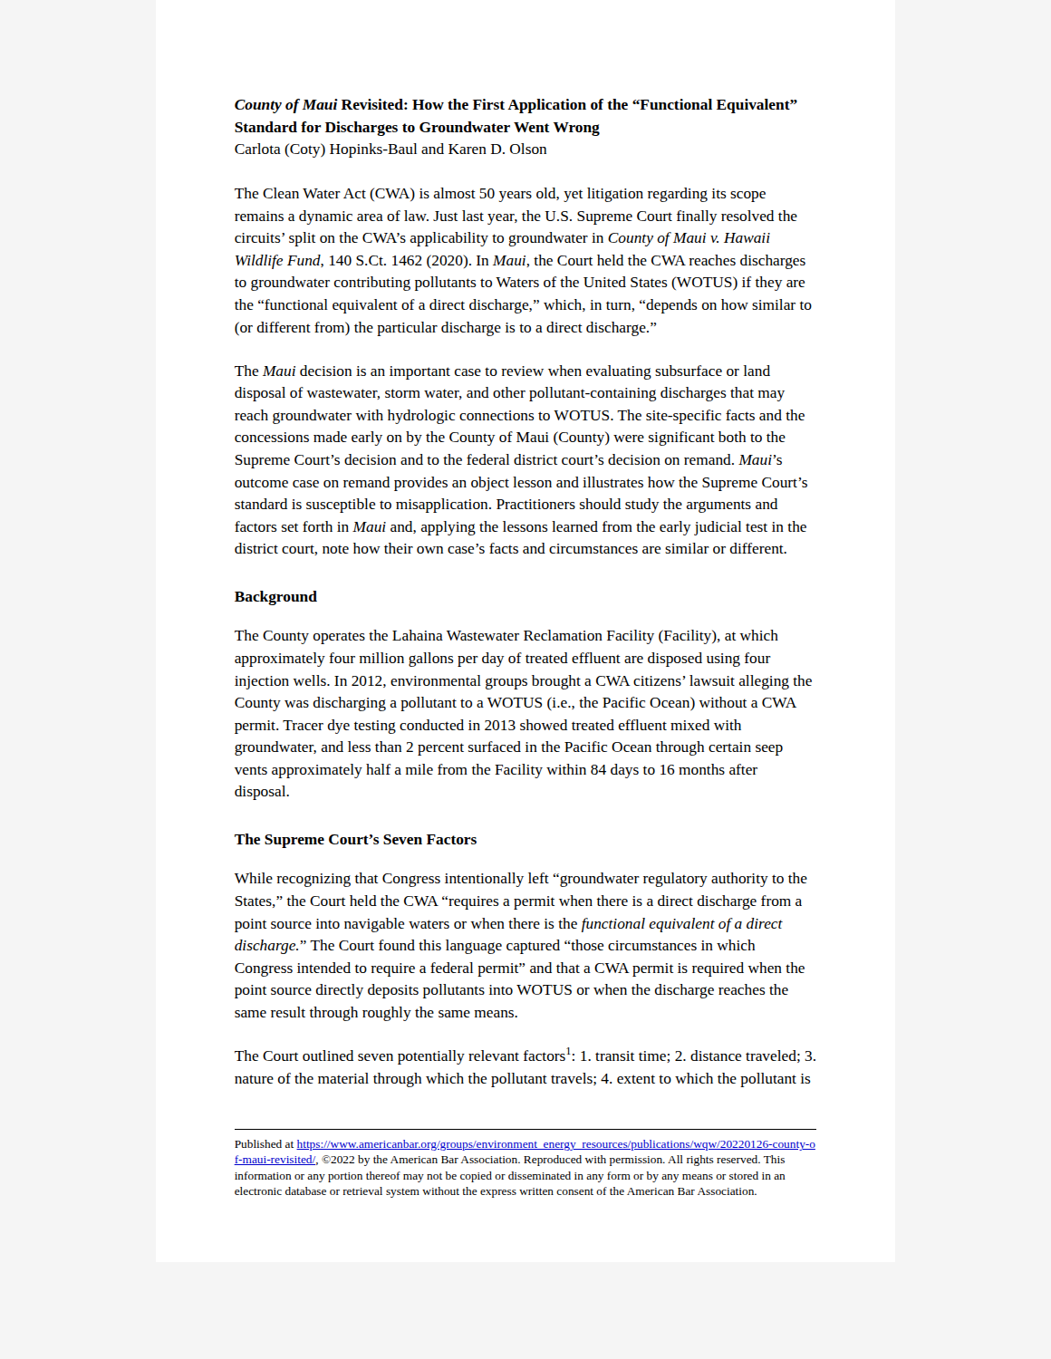County of Maui Revisited: How the First Application of the “Functional Equivalent” Standard for Discharges to Groundwater Went Wrong
Carlota (Coty) Hopinks-Baul and Karen D. Olson
The Clean Water Act (CWA) is almost 50 years old, yet litigation regarding its scope remains a dynamic area of law. Just last year, the U.S. Supreme Court finally resolved the circuits’ split on the CWA’s applicability to groundwater in County of Maui v. Hawaii Wildlife Fund, 140 S.Ct. 1462 (2020). In Maui, the Court held the CWA reaches discharges to groundwater contributing pollutants to Waters of the United States (WOTUS) if they are the “functional equivalent of a direct discharge,” which, in turn, “depends on how similar to (or different from) the particular discharge is to a direct discharge.”
The Maui decision is an important case to review when evaluating subsurface or land disposal of wastewater, storm water, and other pollutant-containing discharges that may reach groundwater with hydrologic connections to WOTUS. The site-specific facts and the concessions made early on by the County of Maui (County) were significant both to the Supreme Court’s decision and to the federal district court’s decision on remand. Maui’s outcome case on remand provides an object lesson and illustrates how the Supreme Court’s standard is susceptible to misapplication. Practitioners should study the arguments and factors set forth in Maui and, applying the lessons learned from the early judicial test in the district court, note how their own case’s facts and circumstances are similar or different.
Background
The County operates the Lahaina Wastewater Reclamation Facility (Facility), at which approximately four million gallons per day of treated effluent are disposed using four injection wells. In 2012, environmental groups brought a CWA citizens’ lawsuit alleging the County was discharging a pollutant to a WOTUS (i.e., the Pacific Ocean) without a CWA permit. Tracer dye testing conducted in 2013 showed treated effluent mixed with groundwater, and less than 2 percent surfaced in the Pacific Ocean through certain seep vents approximately half a mile from the Facility within 84 days to 16 months after disposal.
The Supreme Court’s Seven Factors
While recognizing that Congress intentionally left “groundwater regulatory authority to the States,” the Court held the CWA “requires a permit when there is a direct discharge from a point source into navigable waters or when there is the functional equivalent of a direct discharge.” The Court found this language captured “those circumstances in which Congress intended to require a federal permit” and that a CWA permit is required when the point source directly deposits pollutants into WOTUS or when the discharge reaches the same result through roughly the same means.
The Court outlined seven potentially relevant factors1: 1. transit time; 2. distance traveled; 3. nature of the material through which the pollutant travels; 4. extent to which the pollutant is
Published at https://www.americanbar.org/groups/environment_energy_resources/publications/wqw/20220126-county-of-maui-revisited/, ©2022 by the American Bar Association. Reproduced with permission. All rights reserved. This information or any portion thereof may not be copied or disseminated in any form or by any means or stored in an electronic database or retrieval system without the express written consent of the American Bar Association.